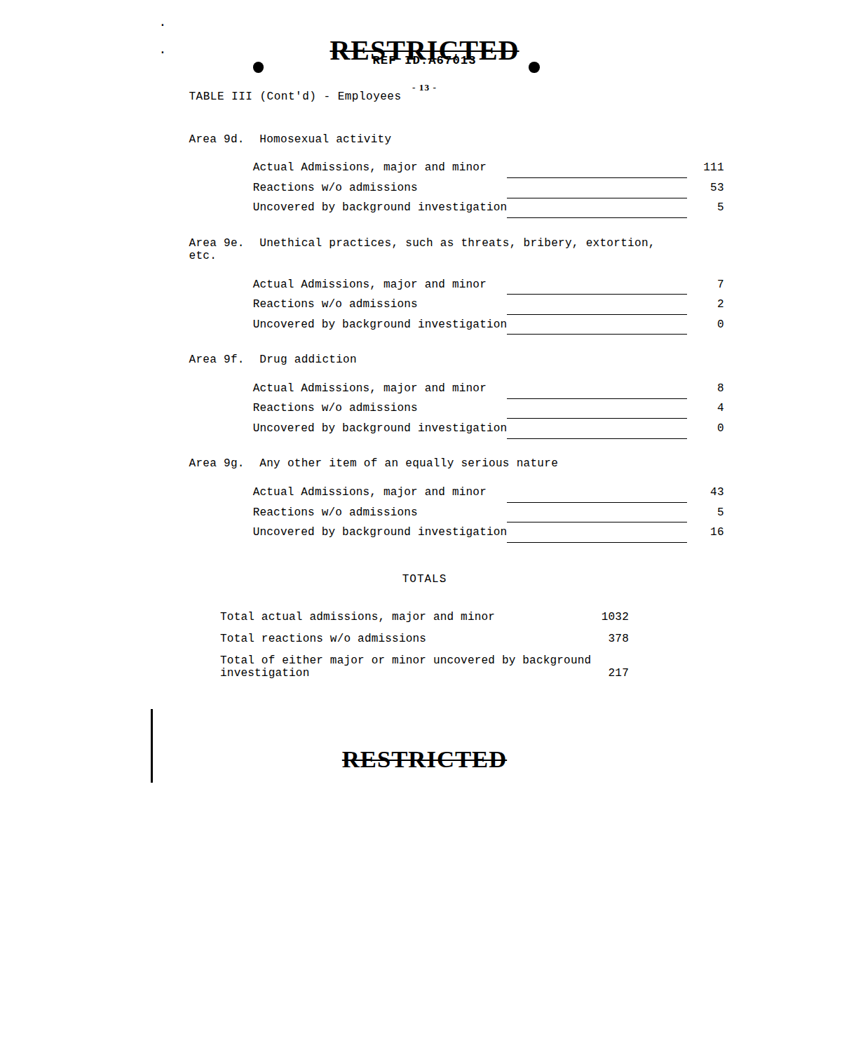. .
RESTRICTED REF ID:A67013 - 13 -
TABLE III (Cont'd) - Employees
Area 9d. Homosexual activity
| Actual Admissions, major and minor | | 111 |
| Reactions w/o admissions | | 53 |
| Uncovered by background investigation | | 5 |
Area 9e. Unethical practices, such as threats, bribery, extortion, etc.
| Actual Admissions, major and minor | | 7 |
| Reactions w/o admissions | | 2 |
| Uncovered by background investigation | | 0 |
Area 9f. Drug addiction
| Actual Admissions, major and minor | | 8 |
| Reactions w/o admissions | | 4 |
| Uncovered by background investigation | | 0 |
Area 9g. Any other item of an equally serious nature
| Actual Admissions, major and minor | | 43 |
| Reactions w/o admissions | | 5 |
| Uncovered by background investigation | | 16 |
TOTALS
| Total actual admissions, major and minor | | 1032 |
| Total reactions w/o admissions | | 378 |
| Total of either major or minor uncovered by background investigation | | 217 |
RESTRICTED